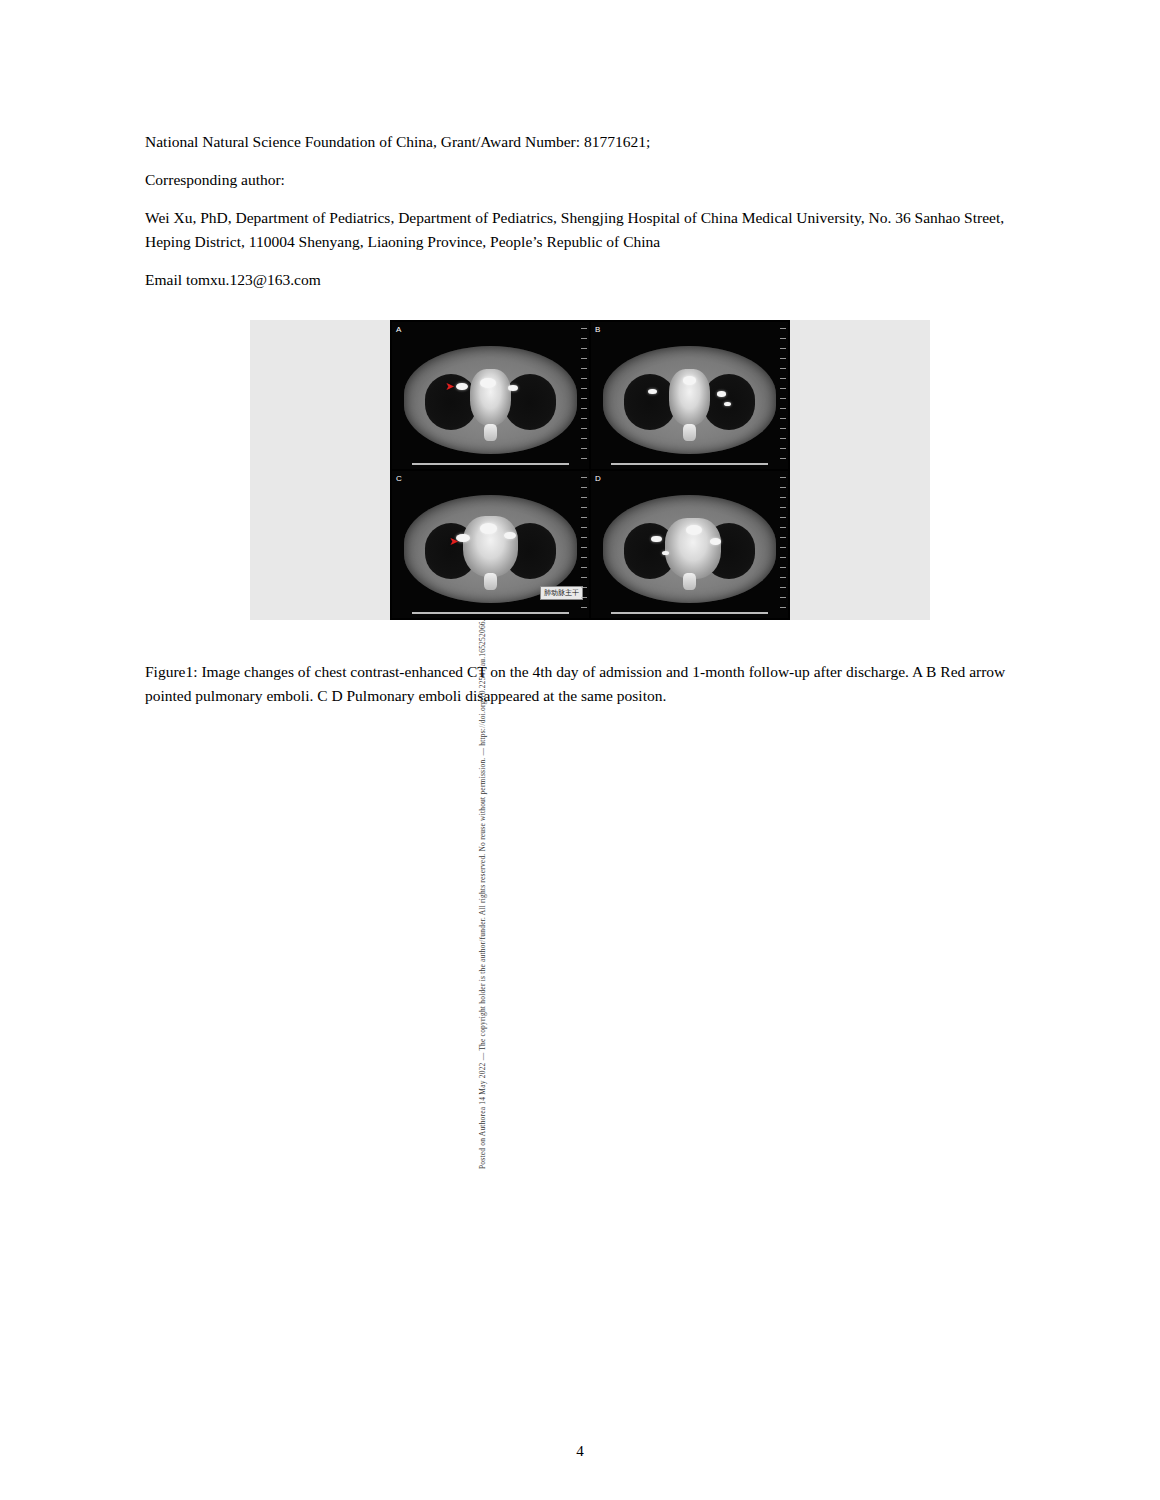Posted on Authorea 14 May 2022 — The copyright holder is the author/funder. All rights reserved. No reuse without permission. — https://doi.org/10.22541/au.165252066.66268893/v1 — This a preprint and has not been peer reviewed. Data may be preliminary.
National Natural Science Foundation of China, Grant/Award Number: 81771621;
Corresponding author:
Wei Xu, PhD, Department of Pediatrics, Department of Pediatrics, Shengjing Hospital of China Medical University, No. 36 Sanhao Street, Heping District, 110004 Shenyang, Liaoning Province, People’s Republic of China
Email tomxu.123@163.com
A
➤
B
C
➤
肺动脉主干
D
Figure1: Image changes of chest contrast-enhanced CT on the 4th day of admission and 1-month follow-up after discharge. A B Red arrow pointed pulmonary emboli. C D Pulmonary emboli disappeared at the same positon.
4